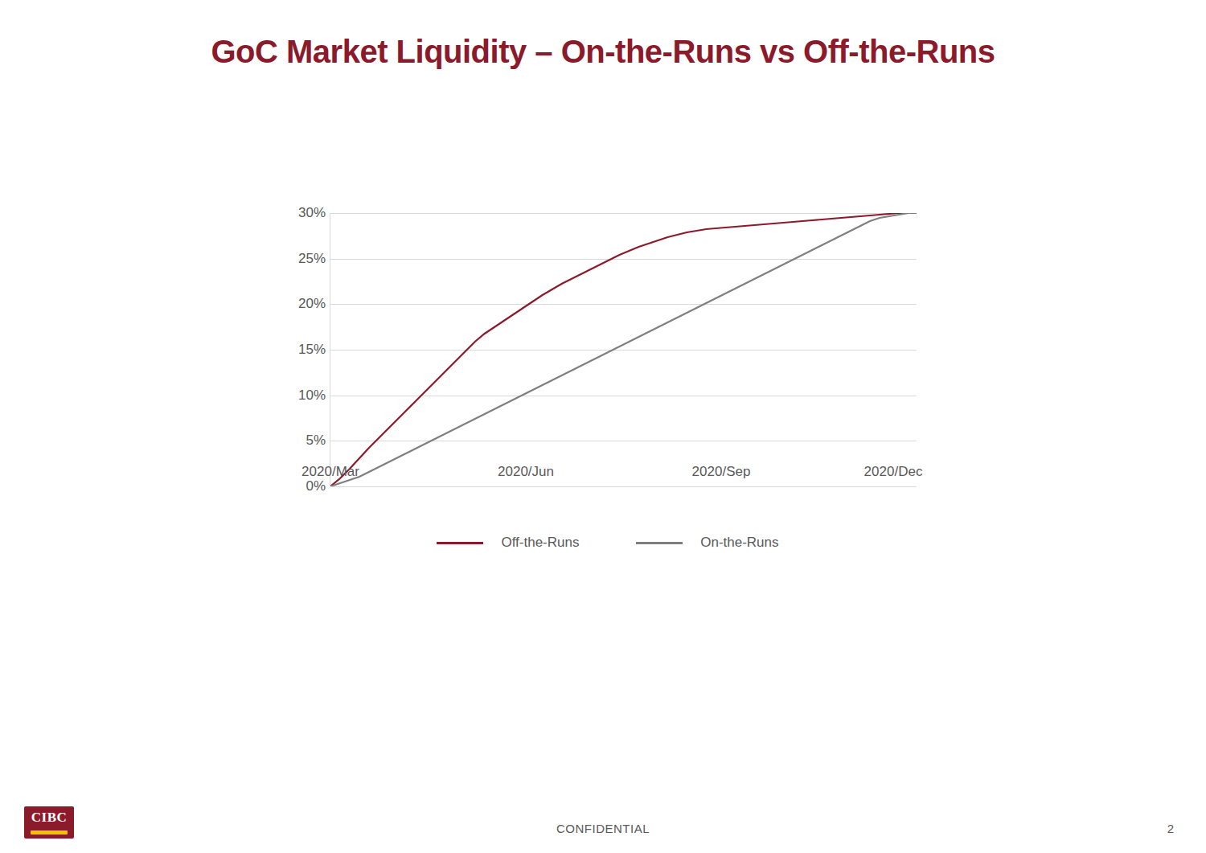GoC Market Liquidity – On-the-Runs vs Off-the-Runs
30%
25%
20%
15%
10%
5%
0%
2020/Mar
2020/Jun
2020/Sep
2020/Dec
Off-the-Runs On-the-Runs
CONFIDENTIAL
2